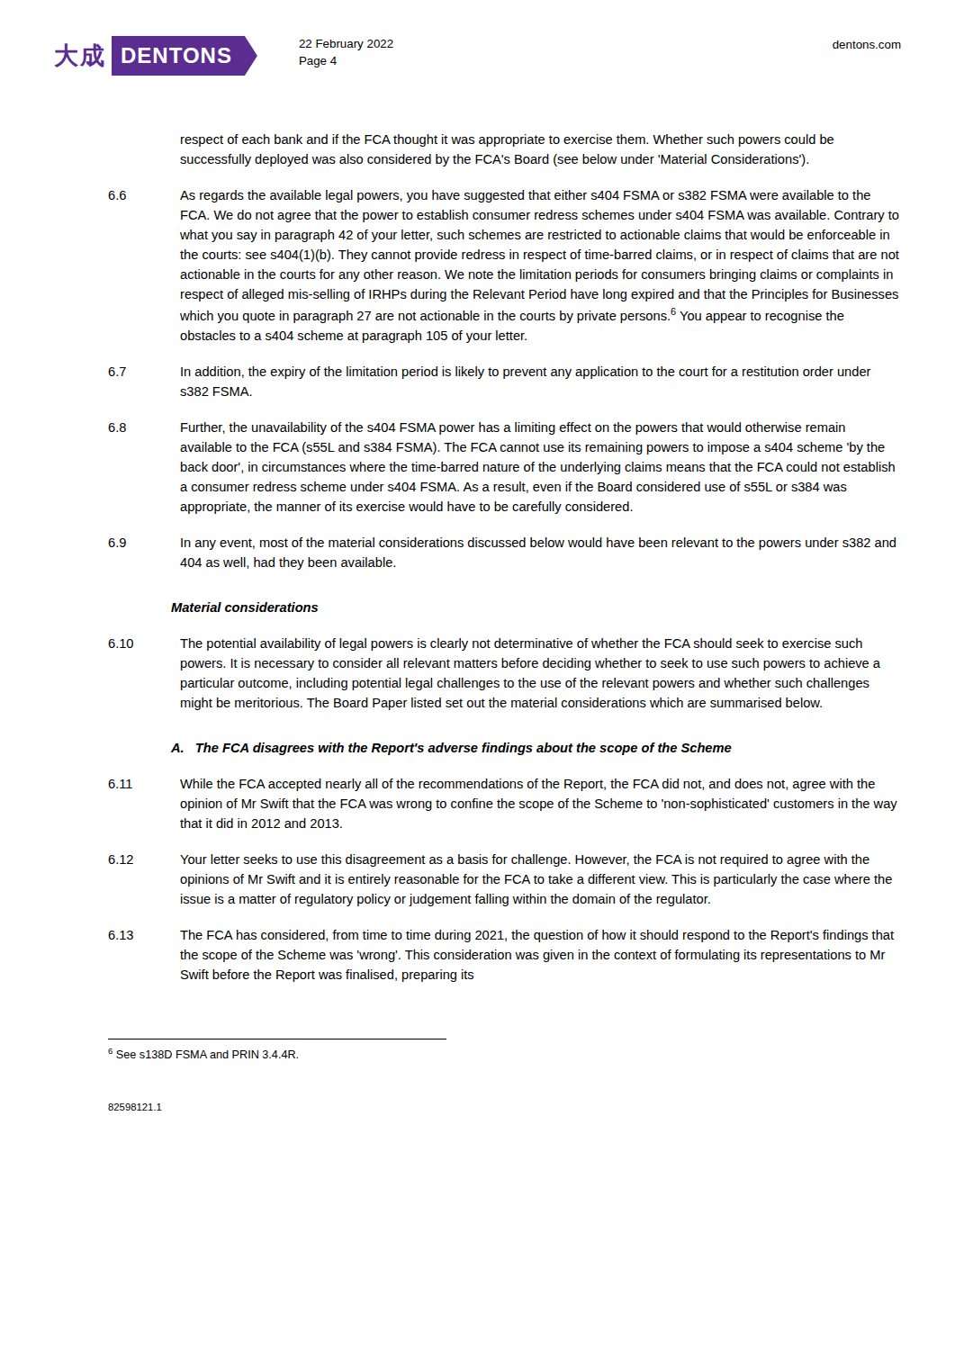大成 DENTONS
22 February 2022
Page 4
dentons.com
respect of each bank and if the FCA thought it was appropriate to exercise them. Whether such powers could be successfully deployed was also considered by the FCA's Board (see below under 'Material Considerations').
6.6
As regards the available legal powers, you have suggested that either s404 FSMA or s382 FSMA were available to the FCA. We do not agree that the power to establish consumer redress schemes under s404 FSMA was available. Contrary to what you say in paragraph 42 of your letter, such schemes are restricted to actionable claims that would be enforceable in the courts: see s404(1)(b). They cannot provide redress in respect of time-barred claims, or in respect of claims that are not actionable in the courts for any other reason. We note the limitation periods for consumers bringing claims or complaints in respect of alleged mis-selling of IRHPs during the Relevant Period have long expired and that the Principles for Businesses which you quote in paragraph 27 are not actionable in the courts by private persons.6 You appear to recognise the obstacles to a s404 scheme at paragraph 105 of your letter.
6.7
In addition, the expiry of the limitation period is likely to prevent any application to the court for a restitution order under s382 FSMA.
6.8
Further, the unavailability of the s404 FSMA power has a limiting effect on the powers that would otherwise remain available to the FCA (s55L and s384 FSMA). The FCA cannot use its remaining powers to impose a s404 scheme 'by the back door', in circumstances where the time-barred nature of the underlying claims means that the FCA could not establish a consumer redress scheme under s404 FSMA. As a result, even if the Board considered use of s55L or s384 was appropriate, the manner of its exercise would have to be carefully considered.
6.9
In any event, most of the material considerations discussed below would have been relevant to the powers under s382 and 404 as well, had they been available.
Material considerations
6.10
The potential availability of legal powers is clearly not determinative of whether the FCA should seek to exercise such powers. It is necessary to consider all relevant matters before deciding whether to seek to use such powers to achieve a particular outcome, including potential legal challenges to the use of the relevant powers and whether such challenges might be meritorious. The Board Paper listed set out the material considerations which are summarised below.
A. The FCA disagrees with the Report's adverse findings about the scope of the Scheme
6.11
While the FCA accepted nearly all of the recommendations of the Report, the FCA did not, and does not, agree with the opinion of Mr Swift that the FCA was wrong to confine the scope of the Scheme to 'non-sophisticated' customers in the way that it did in 2012 and 2013.
6.12
Your letter seeks to use this disagreement as a basis for challenge. However, the FCA is not required to agree with the opinions of Mr Swift and it is entirely reasonable for the FCA to take a different view. This is particularly the case where the issue is a matter of regulatory policy or judgement falling within the domain of the regulator.
6.13
The FCA has considered, from time to time during 2021, the question of how it should respond to the Report's findings that the scope of the Scheme was 'wrong'. This consideration was given in the context of formulating its representations to Mr Swift before the Report was finalised, preparing its
6 See s138D FSMA and PRIN 3.4.4R.
82598121.1